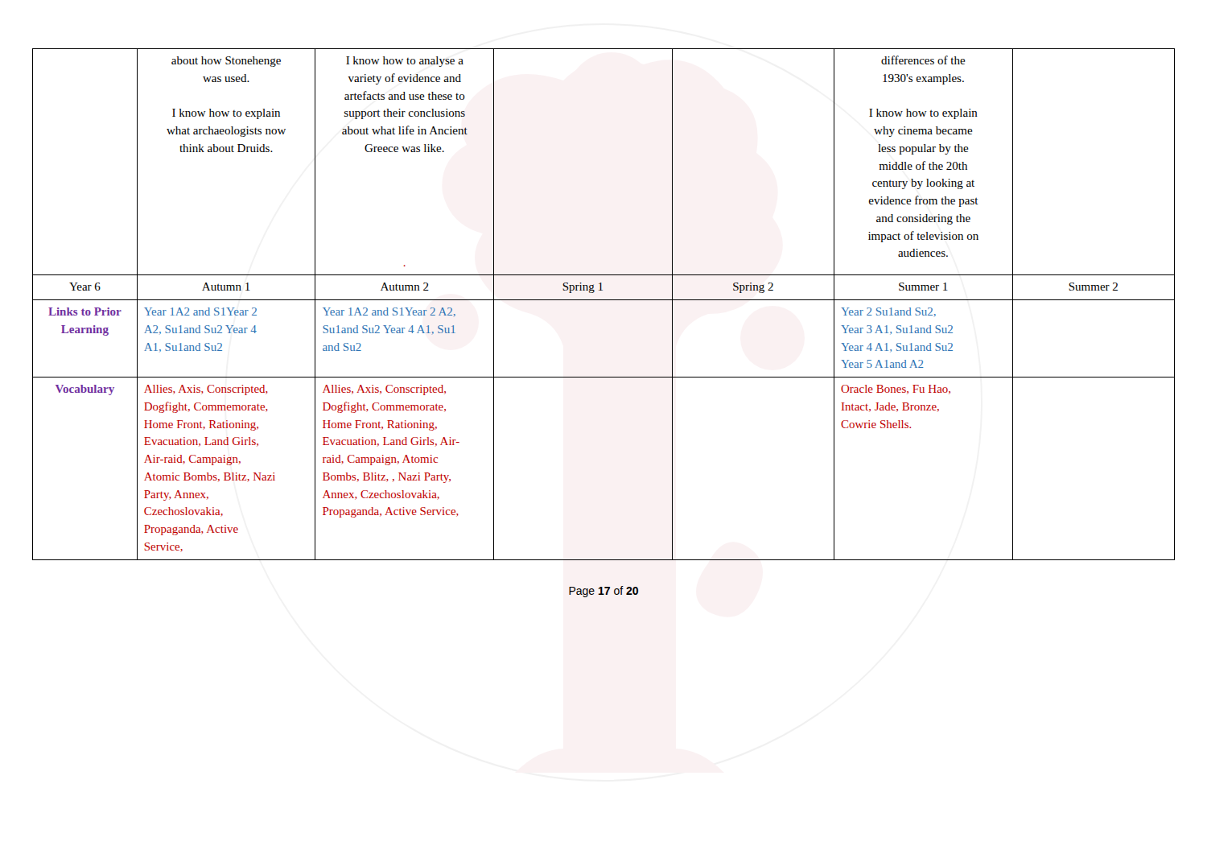| | about how Stonehenge was used. I know how to explain what archaeologists now think about Druids. | I know how to analyse a variety of evidence and artefacts and use these to support their conclusions about what life in Ancient Greece was like. . | | | differences of the 1930's examples. I know how to explain why cinema became less popular by the middle of the 20th century by looking at evidence from the past and considering the impact of television on audiences. | |
| Year 6 | Autumn 1 | Autumn 2 | Spring 1 | Spring 2 | Summer 1 | Summer 2 |
| Links to Prior Learning | Year 1A2 and S1Year 2 A2, Su1and Su2 Year 4 A1, Su1and Su2 | Year 1A2 and S1Year 2 A2, Su1and Su2 Year 4 A1, Su1 and Su2 | | | Year 2 Su1and Su2, Year 3 A1, Su1and Su2 Year 4 A1, Su1and Su2 Year 5 A1and A2 | |
| Vocabulary | Allies, Axis, Conscripted, Dogfight, Commemorate, Home Front, Rationing, Evacuation, Land Girls, Air-raid, Campaign, Atomic Bombs, Blitz, Nazi Party, Annex, Czechoslovakia, Propaganda, Active Service, | Allies, Axis, Conscripted, Dogfight, Commemorate, Home Front, Rationing, Evacuation, Land Girls, Air- raid, Campaign, Atomic Bombs, Blitz, , Nazi Party, Annex, Czechoslovakia, Propaganda, Active Service, | | | Oracle Bones, Fu Hao, Intact, Jade, Bronze, Cowrie Shells. | |
Page 17 of 20